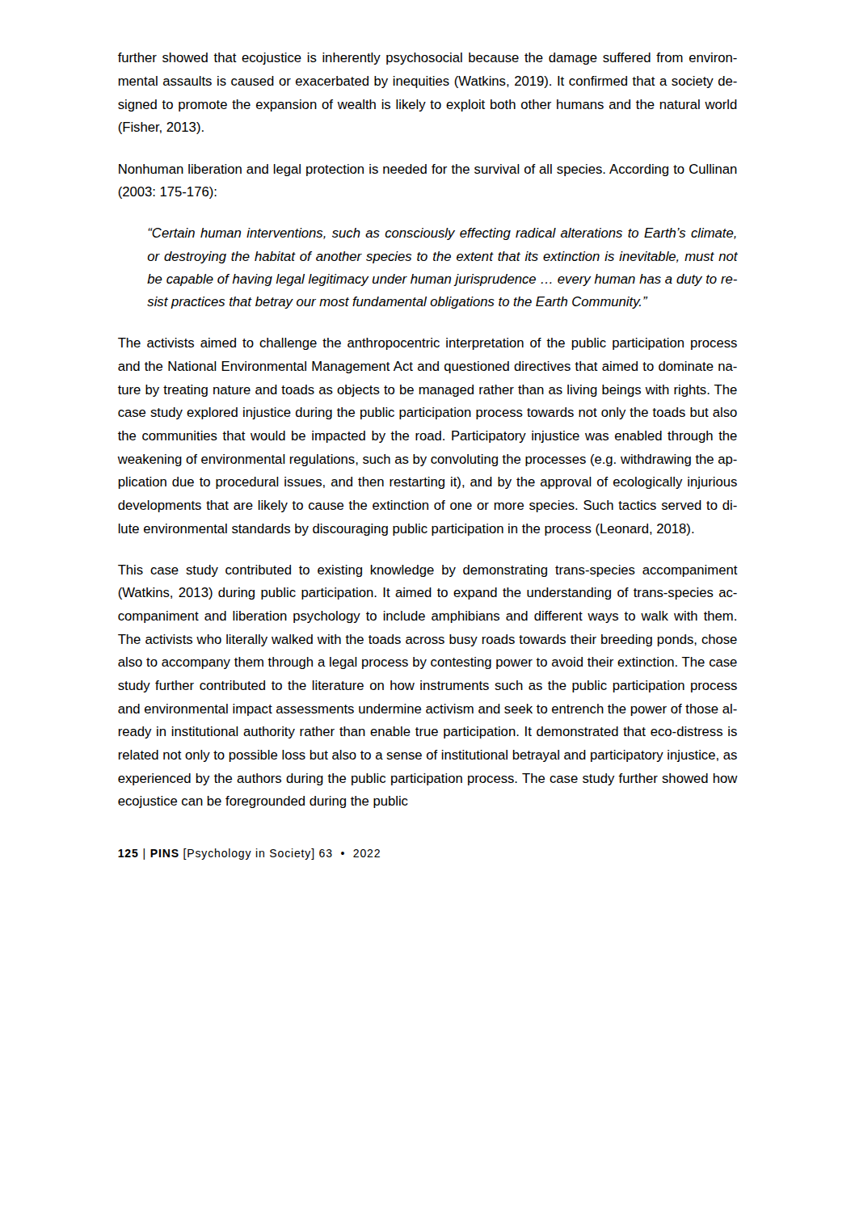further showed that ecojustice is inherently psychosocial because the damage suffered from environmental assaults is caused or exacerbated by inequities (Watkins, 2019). It confirmed that a society designed to promote the expansion of wealth is likely to exploit both other humans and the natural world (Fisher, 2013).
Nonhuman liberation and legal protection is needed for the survival of all species. According to Cullinan (2003: 175-176):
“Certain human interventions, such as consciously effecting radical alterations to Earth’s climate, or destroying the habitat of another species to the extent that its extinction is inevitable, must not be capable of having legal legitimacy under human jurisprudence … every human has a duty to resist practices that betray our most fundamental obligations to the Earth Community.”
The activists aimed to challenge the anthropocentric interpretation of the public participation process and the National Environmental Management Act and questioned directives that aimed to dominate nature by treating nature and toads as objects to be managed rather than as living beings with rights. The case study explored injustice during the public participation process towards not only the toads but also the communities that would be impacted by the road. Participatory injustice was enabled through the weakening of environmental regulations, such as by convoluting the processes (e.g. withdrawing the application due to procedural issues, and then restarting it), and by the approval of ecologically injurious developments that are likely to cause the extinction of one or more species. Such tactics served to dilute environmental standards by discouraging public participation in the process (Leonard, 2018).
This case study contributed to existing knowledge by demonstrating trans-species accompaniment (Watkins, 2013) during public participation. It aimed to expand the understanding of trans-species accompaniment and liberation psychology to include amphibians and different ways to walk with them. The activists who literally walked with the toads across busy roads towards their breeding ponds, chose also to accompany them through a legal process by contesting power to avoid their extinction. The case study further contributed to the literature on how instruments such as the public participation process and environmental impact assessments undermine activism and seek to entrench the power of those already in institutional authority rather than enable true participation. It demonstrated that eco-distress is related not only to possible loss but also to a sense of institutional betrayal and participatory injustice, as experienced by the authors during the public participation process. The case study further showed how ecojustice can be foregrounded during the public
125|PINS [Psychology in Society] 63 • 2022